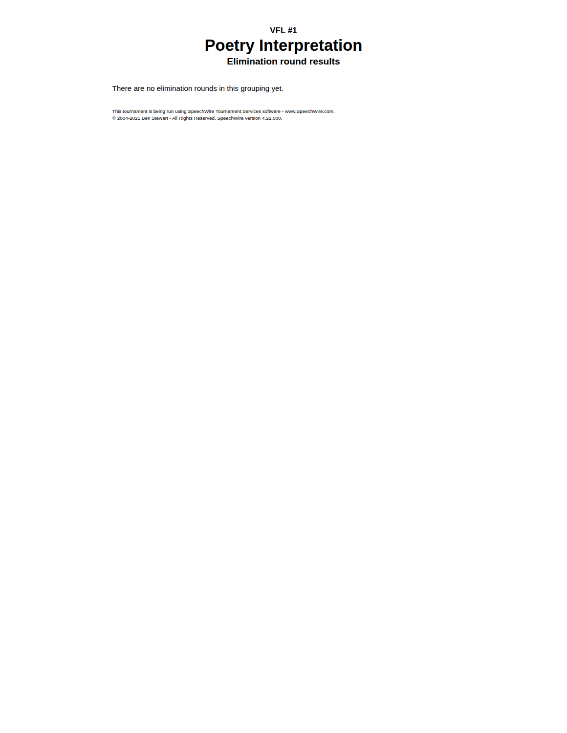VFL #1
Poetry Interpretation
Elimination round results
There are no elimination rounds in this grouping yet.
This tournament is being run using SpeechWire Tournament Services software - www.SpeechWire.com.
© 2004-2021 Ben Stewart - All Rights Reserved. SpeechWire version 4.22.000.